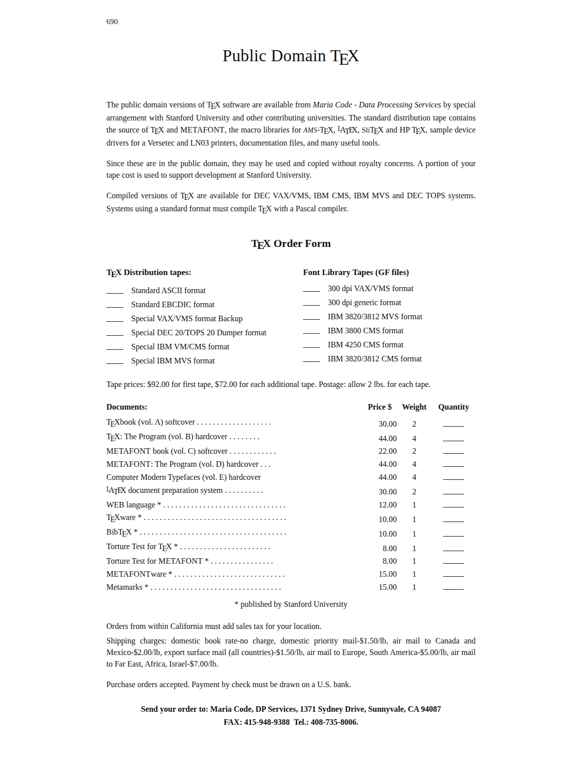690
Public Domain TEX
The public domain versions of TEX software are available from Maria Code - Data Processing Services by special arrangement with Stanford University and other contributing universities. The standard distribution tape contains the source of TEX and METAFONT, the macro libraries for AMS-TEX, LATEX, Sli TEX and HP TEX, sample device drivers for a Versetec and LN03 printers, documentation files, and many useful tools.
Since these are in the public domain, they may be used and copied without royalty concerns. A portion of your tape cost is used to support development at Stanford University.
Compiled versions of TEX are available for DEC VAX/VMS, IBM CMS, IBM MVS and DEC TOPS systems. Systems using a standard format must compile TEX with a Pascal compiler.
TEX Order Form
TEX Distribution tapes:
Standard ASCII format
Standard EBCDIC format
Special VAX/VMS format Backup
Special DEC 20/TOPS 20 Dumper format
Special IBM VM/CMS format
Special IBM MVS format
Font Library Tapes (GF files)
300 dpi VAX/VMS format
300 dpi generic format
IBM 3820/3812 MVS format
IBM 3800 CMS format
IBM 4250 CMS format
IBM 3820/3812 CMS format
Tape prices: $92.00 for first tape, $72.00 for each additional tape. Postage: allow 2 lbs. for each tape.
| Documents: | Price $ | Weight | Quantity |
| --- | --- | --- | --- |
| T E Xbook (vol. A) softcover . . . . . . . . . . . . . . . . . . . | 30.00 | 2 | |
| T E X: The Program (vol. B) hardcover . . . . . . . . | 44.00 | 4 | |
| METAFONT book (vol. C) softcover . . . . . . . . . . . . | 22.00 | 2 | |
| METAFONT : The Program (vol. D) hardcover . . . | 44.00 | 4 | |
| Computer Modern Typefaces (vol. E) hardcover | 44.00 | 4 | |
| L A T E X document preparation system . . . . . . . . . . | 30.00 | 2 | |
| WEB language * . . . . . . . . . . . . . . . . . . . . . . . . . . . . . . . | 12.00 | 1 | |
| T E Xware * . . . . . . . . . . . . . . . . . . . . . . . . . . . . . . . . . . . . | 10.00 | 1 | |
| Bib T E X * . . . . . . . . . . . . . . . . . . . . . . . . . . . . . . . . . . . . . | 10.00 | 1 | |
| Torture Test for T E X * . . . . . . . . . . . . . . . . . . . . . . . | 8.00 | 1 | |
| Torture Test for METAFONT * . . . . . . . . . . . . . . . . | 8.00 | 1 | |
| METAFONT ware * . . . . . . . . . . . . . . . . . . . . . . . . . . . . | 15.00 | 1 | |
| Metamarks * . . . . . . . . . . . . . . . . . . . . . . . . . . . . . . . . . | 15.00 | 1 | |
* published by Stanford University
Orders from within California must add sales tax for your location.
Shipping charges: domestic book rate-no charge, domestic priority mail-$1.50/lb, air mail to Canada and Mexico-$2.00/lb, export surface mail (all countries)-$1.50/lb, air mail to Europe, South America-$5.00/lb, air mail to Far East, Africa, Israel-$7.00/lb.
Purchase orders accepted. Payment by check must be drawn on a U.S. bank.
Send your order to: Maria Code, DP Services, 1371 Sydney Drive, Sunnyvale, CA 94087 FAX: 415-948-9388 Tel.: 408-735-8006.